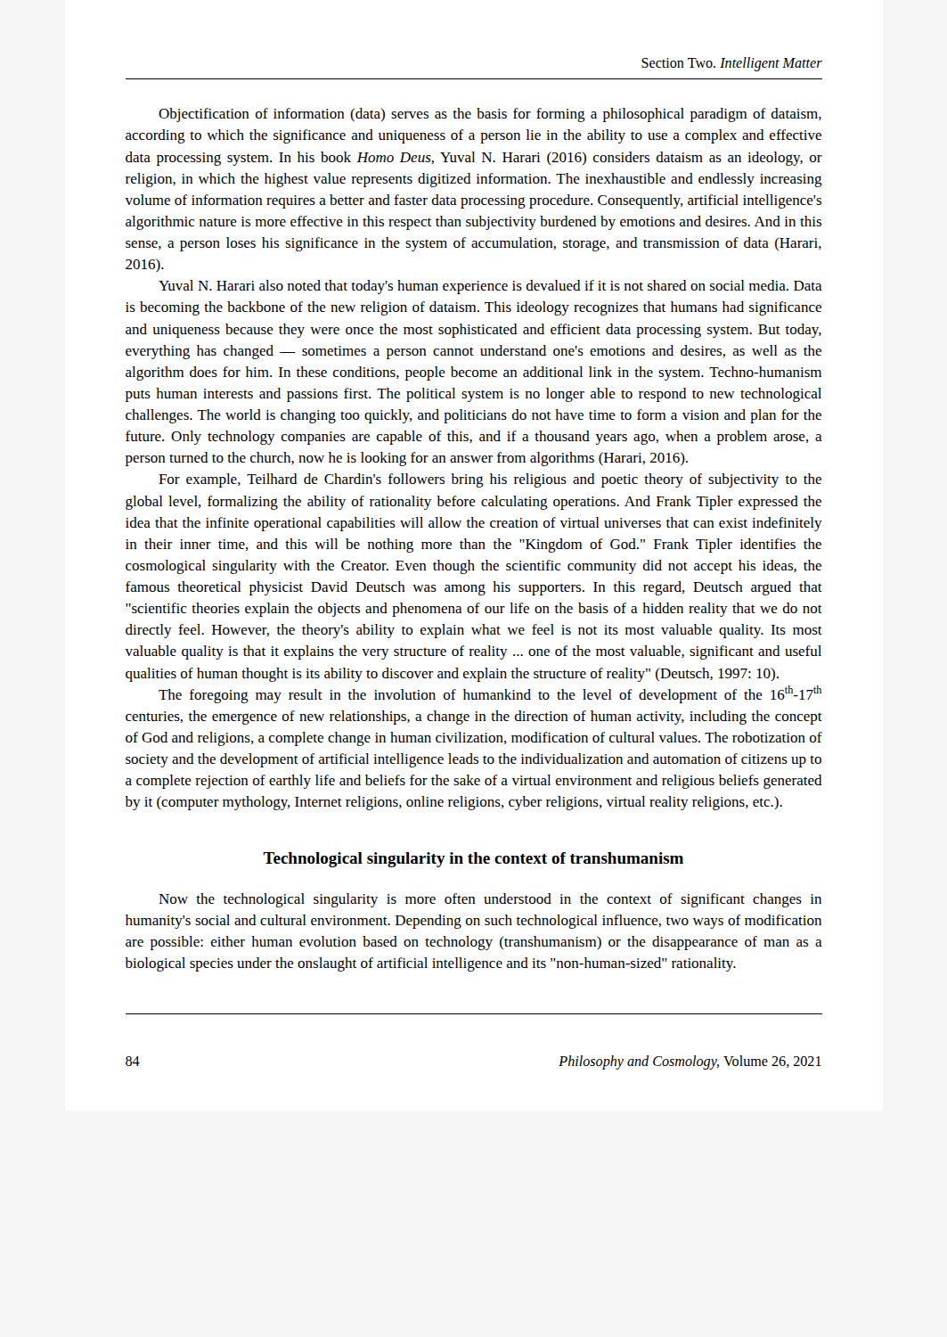Section Two. Intelligent Matter
Objectification of information (data) serves as the basis for forming a philosophical paradigm of dataism, according to which the significance and uniqueness of a person lie in the ability to use a complex and effective data processing system. In his book Homo Deus, Yuval N. Harari (2016) considers dataism as an ideology, or religion, in which the highest value represents digitized information. The inexhaustible and endlessly increasing volume of information requires a better and faster data processing procedure. Consequently, artificial intelligence's algorithmic nature is more effective in this respect than subjectivity burdened by emotions and desires. And in this sense, a person loses his significance in the system of accumulation, storage, and transmission of data (Harari, 2016).
Yuval N. Harari also noted that today's human experience is devalued if it is not shared on social media. Data is becoming the backbone of the new religion of dataism. This ideology recognizes that humans had significance and uniqueness because they were once the most sophisticated and efficient data processing system. But today, everything has changed — sometimes a person cannot understand one's emotions and desires, as well as the algorithm does for him. In these conditions, people become an additional link in the system. Techno-humanism puts human interests and passions first. The political system is no longer able to respond to new technological challenges. The world is changing too quickly, and politicians do not have time to form a vision and plan for the future. Only technology companies are capable of this, and if a thousand years ago, when a problem arose, a person turned to the church, now he is looking for an answer from algorithms (Harari, 2016).
For example, Teilhard de Chardin's followers bring his religious and poetic theory of subjectivity to the global level, formalizing the ability of rationality before calculating operations. And Frank Tipler expressed the idea that the infinite operational capabilities will allow the creation of virtual universes that can exist indefinitely in their inner time, and this will be nothing more than the "Kingdom of God." Frank Tipler identifies the cosmological singularity with the Creator. Even though the scientific community did not accept his ideas, the famous theoretical physicist David Deutsch was among his supporters. In this regard, Deutsch argued that "scientific theories explain the objects and phenomena of our life on the basis of a hidden reality that we do not directly feel. However, the theory's ability to explain what we feel is not its most valuable quality. Its most valuable quality is that it explains the very structure of reality ... one of the most valuable, significant and useful qualities of human thought is its ability to discover and explain the structure of reality" (Deutsch, 1997: 10).
The foregoing may result in the involution of humankind to the level of development of the 16th-17th centuries, the emergence of new relationships, a change in the direction of human activity, including the concept of God and religions, a complete change in human civilization, modification of cultural values. The robotization of society and the development of artificial intelligence leads to the individualization and automation of citizens up to a complete rejection of earthly life and beliefs for the sake of a virtual environment and religious beliefs generated by it (computer mythology, Internet religions, online religions, cyber religions, virtual reality religions, etc.).
Technological singularity in the context of transhumanism
Now the technological singularity is more often understood in the context of significant changes in humanity's social and cultural environment. Depending on such technological influence, two ways of modification are possible: either human evolution based on technology (transhumanism) or the disappearance of man as a biological species under the onslaught of artificial intelligence and its "non-human-sized" rationality.
84 Philosophy and Cosmology, Volume 26, 2021